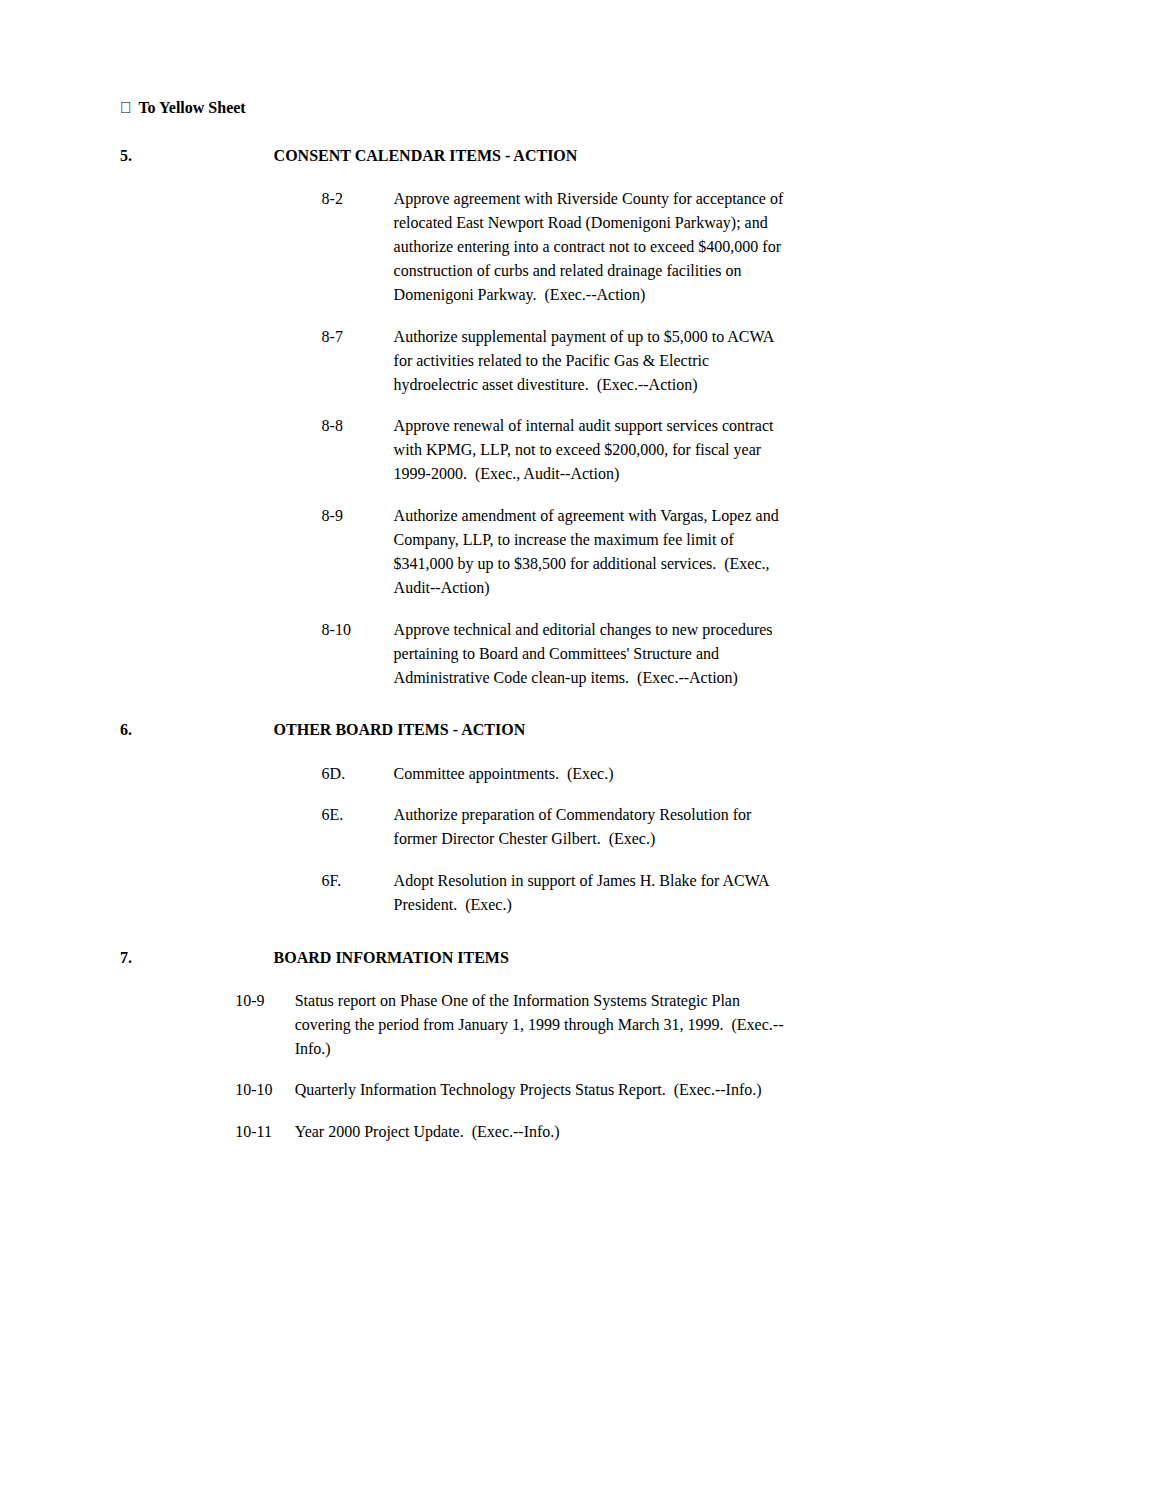To Yellow Sheet
5. Consent Calendar Items - Action
8-2 Approve agreement with Riverside County for acceptance of relocated East Newport Road (Domenigoni Parkway); and authorize entering into a contract not to exceed $400,000 for construction of curbs and related drainage facilities on Domenigoni Parkway. (Exec.--Action)
8-7 Authorize supplemental payment of up to $5,000 to ACWA for activities related to the Pacific Gas & Electric hydroelectric asset divestiture. (Exec.--Action)
8-8 Approve renewal of internal audit support services contract with KPMG, LLP, not to exceed $200,000, for fiscal year 1999-2000. (Exec., Audit--Action)
8-9 Authorize amendment of agreement with Vargas, Lopez and Company, LLP, to increase the maximum fee limit of $341,000 by up to $38,500 for additional services. (Exec., Audit--Action)
8-10 Approve technical and editorial changes to new procedures pertaining to Board and Committees' Structure and Administrative Code clean-up items. (Exec.--Action)
6. Other Board Items - Action
6D. Committee appointments. (Exec.)
6E. Authorize preparation of Commendatory Resolution for former Director Chester Gilbert. (Exec.)
6F. Adopt Resolution in support of James H. Blake for ACWA President. (Exec.)
7. Board Information Items
10-9 Status report on Phase One of the Information Systems Strategic Plan covering the period from January 1, 1999 through March 31, 1999. (Exec.--Info.)
10-10 Quarterly Information Technology Projects Status Report. (Exec.--Info.)
10-11 Year 2000 Project Update. (Exec.--Info.)